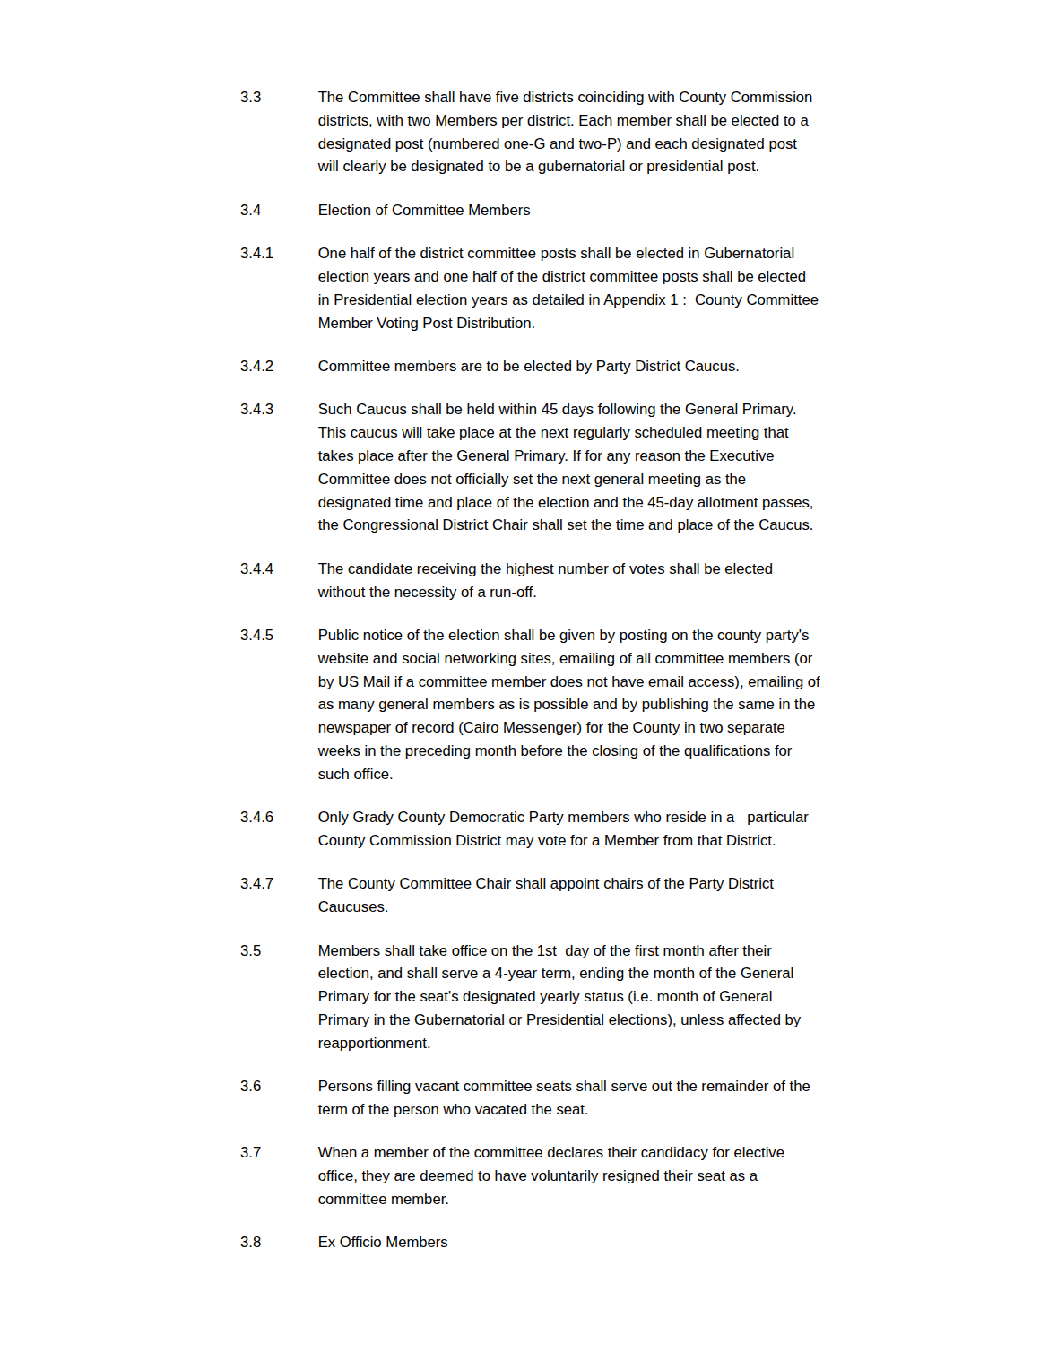3.3 The Committee shall have five districts coinciding with County Commission districts, with two Members per district. Each member shall be elected to a designated post (numbered one-G and two-P) and each designated post will clearly be designated to be a gubernatorial or presidential post.
3.4 Election of Committee Members
3.4.1 One half of the district committee posts shall be elected in Gubernatorial election years and one half of the district committee posts shall be elected in Presidential election years as detailed in Appendix 1 : County Committee Member Voting Post Distribution.
3.4.2 Committee members are to be elected by Party District Caucus.
3.4.3 Such Caucus shall be held within 45 days following the General Primary. This caucus will take place at the next regularly scheduled meeting that takes place after the General Primary. If for any reason the Executive Committee does not officially set the next general meeting as the designated time and place of the election and the 45-day allotment passes, the Congressional District Chair shall set the time and place of the Caucus.
3.4.4 The candidate receiving the highest number of votes shall be elected without the necessity of a run-off.
3.4.5 Public notice of the election shall be given by posting on the county party's website and social networking sites, emailing of all committee members (or by US Mail if a committee member does not have email access), emailing of as many general members as is possible and by publishing the same in the newspaper of record (Cairo Messenger) for the County in two separate weeks in the preceding month before the closing of the qualifications for such office.
3.4.6 Only Grady County Democratic Party members who reside in a particular County Commission District may vote for a Member from that District.
3.4.7 The County Committee Chair shall appoint chairs of the Party District Caucuses.
3.5 Members shall take office on the 1st day of the first month after their election, and shall serve a 4-year term, ending the month of the General Primary for the seat's designated yearly status (i.e. month of General Primary in the Gubernatorial or Presidential elections), unless affected by reapportionment.
3.6 Persons filling vacant committee seats shall serve out the remainder of the term of the person who vacated the seat.
3.7 When a member of the committee declares their candidacy for elective office, they are deemed to have voluntarily resigned their seat as a committee member.
3.8 Ex Officio Members